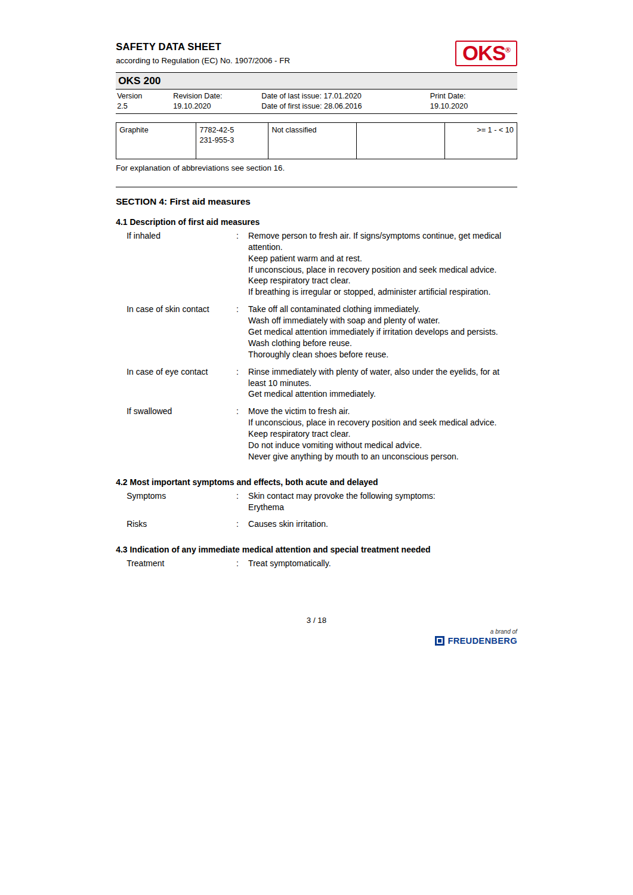SAFETY DATA SHEET
according to Regulation (EC) No. 1907/2006 - FR
OKS®
OKS 200
| Version 2.5 | Revision Date: 19.10.2020 | Date of last issue: 17.01.2020 Date of first issue: 28.06.2016 | Print Date: 19.10.2020 |
| Graphite | 7782-42-5 231-955-3 | Not classified | | >= 1 - < 10 |
For explanation of abbreviations see section 16.
SECTION 4: First aid measures
4.1 Description of first aid measures
| If inhaled | : | Remove person to fresh air. If signs/symptoms continue, get medical attention. Keep patient warm and at rest. If unconscious, place in recovery position and seek medical advice. Keep respiratory tract clear. If breathing is irregular or stopped, administer artificial respiration. |
| In case of skin contact | : | Take off all contaminated clothing immediately. Wash off immediately with soap and plenty of water. Get medical attention immediately if irritation develops and persists. Wash clothing before reuse. Thoroughly clean shoes before reuse. |
| In case of eye contact | : | Rinse immediately with plenty of water, also under the eyelids, for at least 10 minutes. Get medical attention immediately. |
| If swallowed | : | Move the victim to fresh air. If unconscious, place in recovery position and seek medical advice. Keep respiratory tract clear. Do not induce vomiting without medical advice. Never give anything by mouth to an unconscious person. |
4.2 Most important symptoms and effects, both acute and delayed
| Symptoms | : | Skin contact may provoke the following symptoms: Erythema |
| Risks | : | Causes skin irritation. |
4.3 Indication of any immediate medical attention and special treatment needed
| Treatment | : | Treat symptomatically. |
3 / 18
a brand of
FREUDENBERG